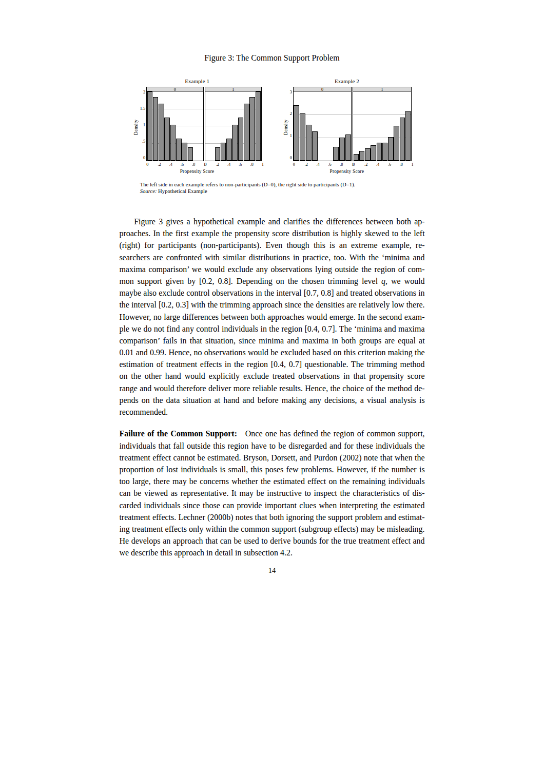Figure 3: The Common Support Problem
Example 1
Density
2 1.5 1 .5 0
0
0.2.4.6.81
1
0.2.4.6.81
Propensity Score
Example 2
Density
3 2 1 0
0
0.2.4.6.81
1
0.2.4.6.81
Propensity Score
The left side in each example refers to non-participants (D=0), the right side to participants (D=1).
Source: Hypothetical Example
Figure 3 gives a hypothetical example and clarifies the differences between both approaches. In the first example the propensity score distribution is highly skewed to the left (right) for participants (non-participants). Even though this is an extreme example, researchers are confronted with similar distributions in practice, too. With the ‘minima and maxima comparison’ we would exclude any observations lying outside the region of common support given by [0.2, 0.8]. Depending on the chosen trimming level q, we would maybe also exclude control observations in the interval [0.7, 0.8] and treated observations in the interval [0.2, 0.3] with the trimming approach since the densities are relatively low there. However, no large differences between both approaches would emerge. In the second example we do not find any control individuals in the region [0.4, 0.7]. The ‘minima and maxima comparison’ fails in that situation, since minima and maxima in both groups are equal at 0.01 and 0.99. Hence, no observations would be excluded based on this criterion making the estimation of treatment effects in the region [0.4, 0.7] questionable. The trimming method on the other hand would explicitly exclude treated observations in that propensity score range and would therefore deliver more reliable results. Hence, the choice of the method depends on the data situation at hand and before making any decisions, a visual analysis is recommended.
Failure of the Common Support: Once one has defined the region of common support, individuals that fall outside this region have to be disregarded and for these individuals the treatment effect cannot be estimated. Bryson, Dorsett, and Purdon (2002) note that when the proportion of lost individuals is small, this poses few problems. However, if the number is too large, there may be concerns whether the estimated effect on the remaining individuals can be viewed as representative. It may be instructive to inspect the characteristics of discarded individuals since those can provide important clues when interpreting the estimated treatment effects. Lechner (2000b) notes that both ignoring the support problem and estimating treatment effects only within the common support (subgroup effects) may be misleading. He develops an approach that can be used to derive bounds for the true treatment effect and we describe this approach in detail in subsection 4.2.
14